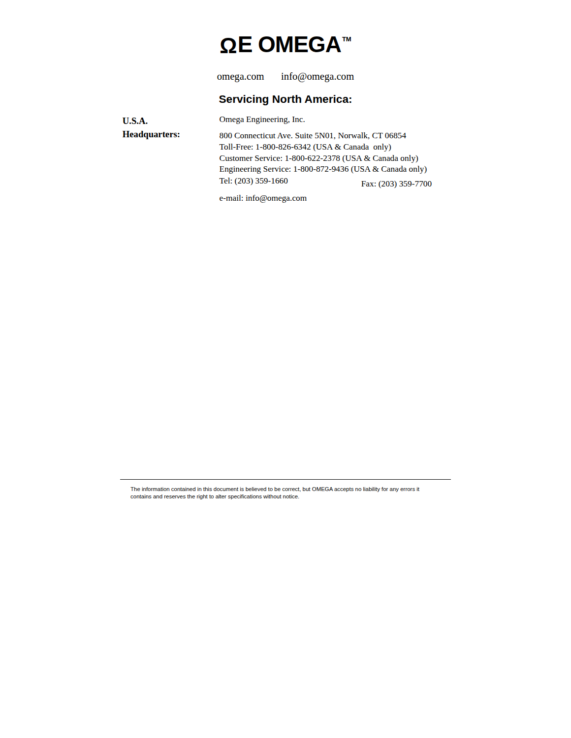ΩE OMEGATM
omega.com info@omega.com
Servicing North America:
| U.S.A. Headquarters: | Omega Engineering, Inc. 800 Connecticut Ave. Suite 5N01, Norwalk, CT 06854 Toll-Free: 1-800-826-6342 (USA & Canada only) Customer Service: 1-800-622-2378 (USA & Canada only) Engineering Service: 1-800-872-9436 (USA & Canada only) Tel: (203) 359-1660 Fax: (203) 359-7700 e-mail: info@omega.com |
The information contained in this document is believed to be correct, but OMEGA accepts no liability for any errors it contains and reserves the right to alter specifications without notice.